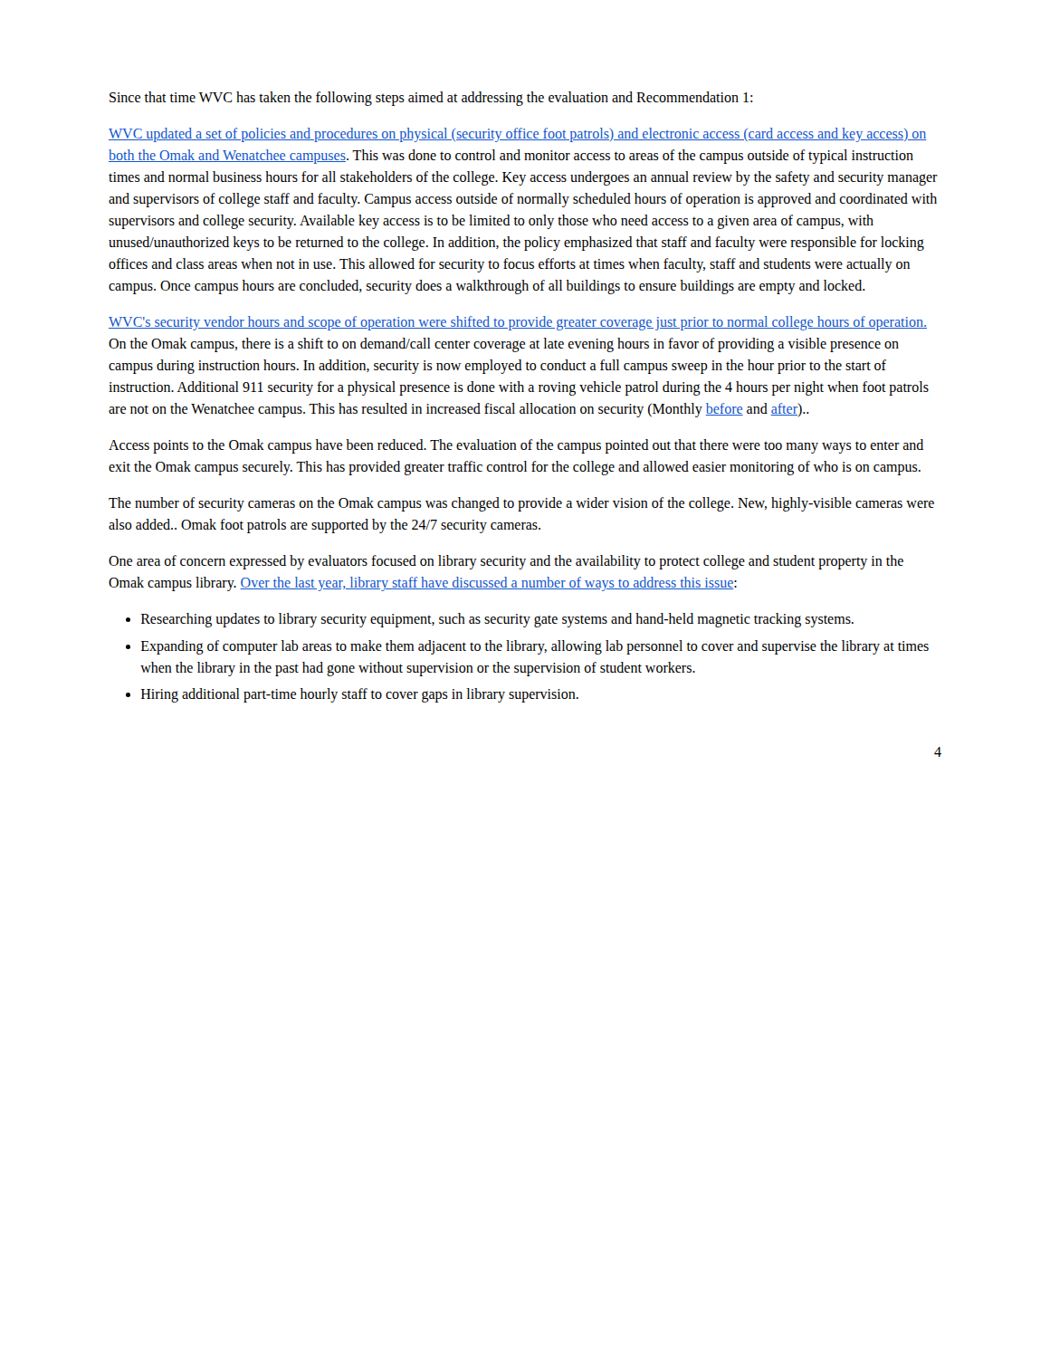Since that time WVC has taken the following steps aimed at addressing the evaluation and Recommendation 1:
WVC updated a set of policies and procedures on physical (security office foot patrols) and electronic access (card access and key access) on both the Omak and Wenatchee campuses. This was done to control and monitor access to areas of the campus outside of typical instruction times and normal business hours for all stakeholders of the college. Key access undergoes an annual review by the safety and security manager and supervisors of college staff and faculty. Campus access outside of normally scheduled hours of operation is approved and coordinated with supervisors and college security. Available key access is to be limited to only those who need access to a given area of campus, with unused/unauthorized keys to be returned to the college. In addition, the policy emphasized that staff and faculty were responsible for locking offices and class areas when not in use. This allowed for security to focus efforts at times when faculty, staff and students were actually on campus. Once campus hours are concluded, security does a walkthrough of all buildings to ensure buildings are empty and locked.
WVC's security vendor hours and scope of operation were shifted to provide greater coverage just prior to normal college hours of operation. On the Omak campus, there is a shift to on demand/call center coverage at late evening hours in favor of providing a visible presence on campus during instruction hours. In addition, security is now employed to conduct a full campus sweep in the hour prior to the start of instruction. Additional 911 security for a physical presence is done with a roving vehicle patrol during the 4 hours per night when foot patrols are not on the Wenatchee campus. This has resulted in increased fiscal allocation on security (Monthly before and after)..
Access points to the Omak campus have been reduced. The evaluation of the campus pointed out that there were too many ways to enter and exit the Omak campus securely. This has provided greater traffic control for the college and allowed easier monitoring of who is on campus.
The number of security cameras on the Omak campus was changed to provide a wider vision of the college. New, highly-visible cameras were also added.. Omak foot patrols are supported by the 24/7 security cameras.
One area of concern expressed by evaluators focused on library security and the availability to protect college and student property in the Omak campus library. Over the last year, library staff have discussed a number of ways to address this issue:
Researching updates to library security equipment, such as security gate systems and hand-held magnetic tracking systems.
Expanding of computer lab areas to make them adjacent to the library, allowing lab personnel to cover and supervise the library at times when the library in the past had gone without supervision or the supervision of student workers.
Hiring additional part-time hourly staff to cover gaps in library supervision.
4